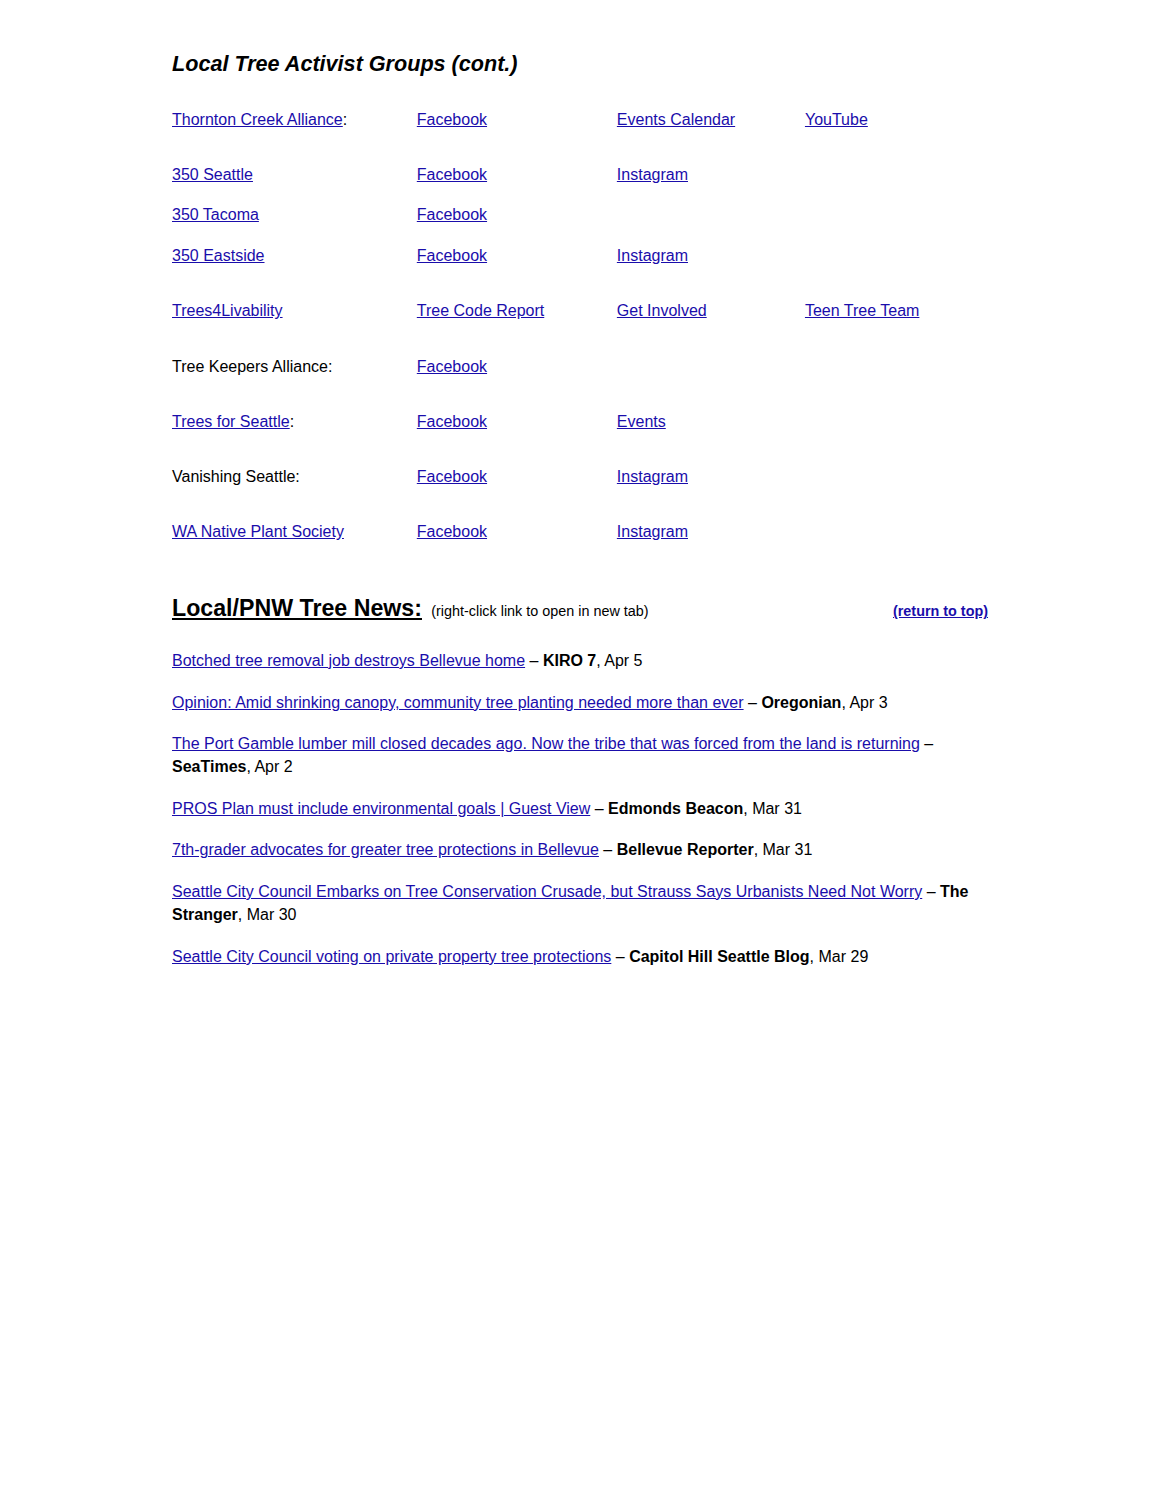Local Tree Activist Groups (cont.)
| Thornton Creek Alliance : | Facebook | Events Calendar | YouTube | |
| 350 Seattle | Facebook | Instagram | | |
| 350 Tacoma | Facebook | | | |
| 350 Eastside | Facebook | Instagram | | |
| Trees4Livability | Tree Code Report | Get Involved | Teen Tree Team | |
| Tree Keepers Alliance: | Facebook | | | |
| Trees for Seattle : | Facebook | Events | | |
| Vanishing Seattle: | Facebook | Instagram | | |
| WA Native Plant Society | Facebook | Instagram | | |
Local/PNW Tree News: (right-click link to open in new tab) (return to top)
Botched tree removal job destroys Bellevue home – KIRO 7, Apr 5
Opinion: Amid shrinking canopy, community tree planting needed more than ever – Oregonian, Apr 3
The Port Gamble lumber mill closed decades ago. Now the tribe that was forced from the land is returning – SeaTimes, Apr 2
PROS Plan must include environmental goals | Guest View – Edmonds Beacon, Mar 31
7th-grader advocates for greater tree protections in Bellevue – Bellevue Reporter, Mar 31
Seattle City Council Embarks on Tree Conservation Crusade, but Strauss Says Urbanists Need Not Worry – The Stranger, Mar 30
Seattle City Council voting on private property tree protections – Capitol Hill Seattle Blog, Mar 29